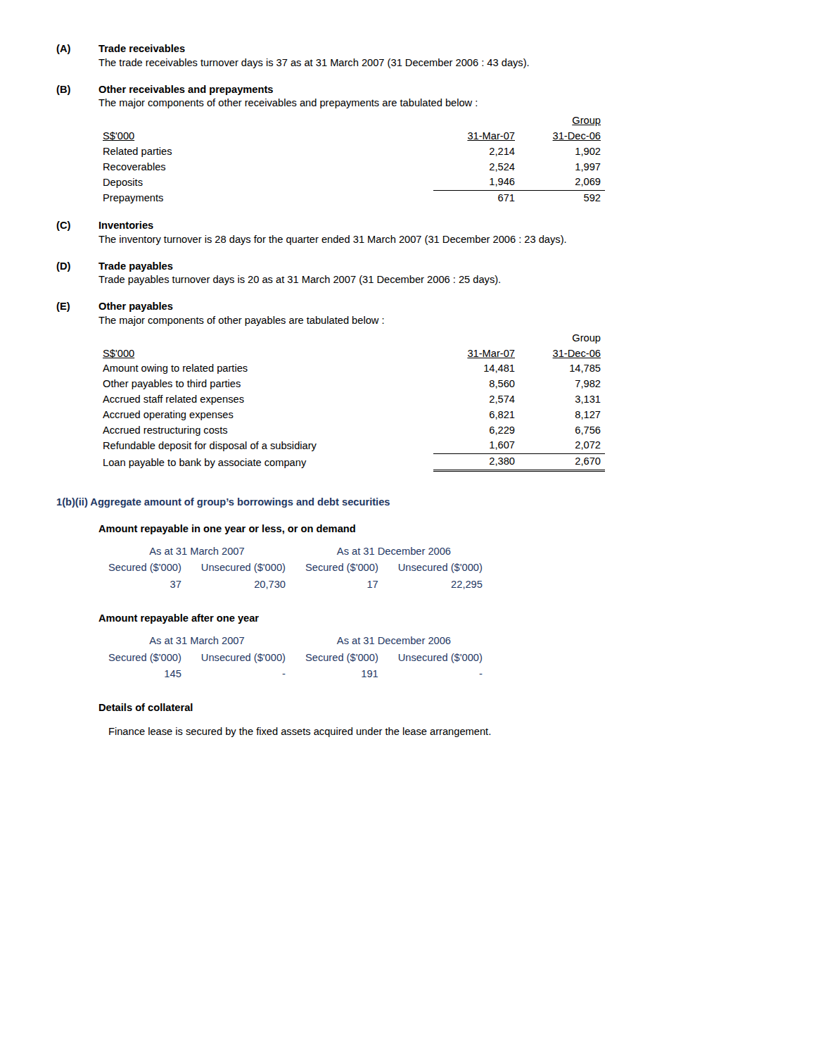(A) Trade receivables
The trade receivables turnover days is 37 as at 31 March 2007 (31 December 2006 : 43 days).
(B) Other receivables and prepayments
The major components of other receivables and prepayments are tabulated below :
| | Group |
| S$'000 | 31-Mar-07 | 31-Dec-06 |
| Related parties | 2,214 | 1,902 |
| Recoverables | 2,524 | 1,997 |
| Deposits | 1,946 | 2,069 |
| Prepayments | 671 | 592 |
(C) Inventories
The inventory turnover is 28 days for the quarter ended 31 March 2007 (31 December 2006 : 23 days).
(D) Trade payables
Trade payables turnover days is 20 as at 31 March 2007 (31 December 2006 : 25 days).
(E) Other payables
The major components of other payables are tabulated below :
| | Group |
| S$'000 | 31-Mar-07 | 31-Dec-06 |
| Amount owing to related parties | 14,481 | 14,785 |
| Other payables to third parties | 8,560 | 7,982 |
| Accrued staff related expenses | 2,574 | 3,131 |
| Accrued operating expenses | 6,821 | 8,127 |
| Accrued restructuring costs | 6,229 | 6,756 |
| Refundable deposit for disposal of a subsidiary | 1,607 | 2,072 |
| Loan payable to bank by associate company | 2,380 | 2,670 |
1(b)(ii) Aggregate amount of group’s borrowings and debt securities
Amount repayable in one year or less, or on demand
| As at 31 March 2007 | As at 31 December 2006 |
| Secured ($'000) | Unsecured ($'000) | Secured ($'000) | Unsecured ($'000) |
| 37 | 20,730 | 17 | 22,295 |
Amount repayable after one year
| As at 31 March 2007 | As at 31 December 2006 |
| Secured ($'000) | Unsecured ($'000) | Secured ($'000) | Unsecured ($'000) |
| 145 | - | 191 | - |
Details of collateral
Finance lease is secured by the fixed assets acquired under the lease arrangement.